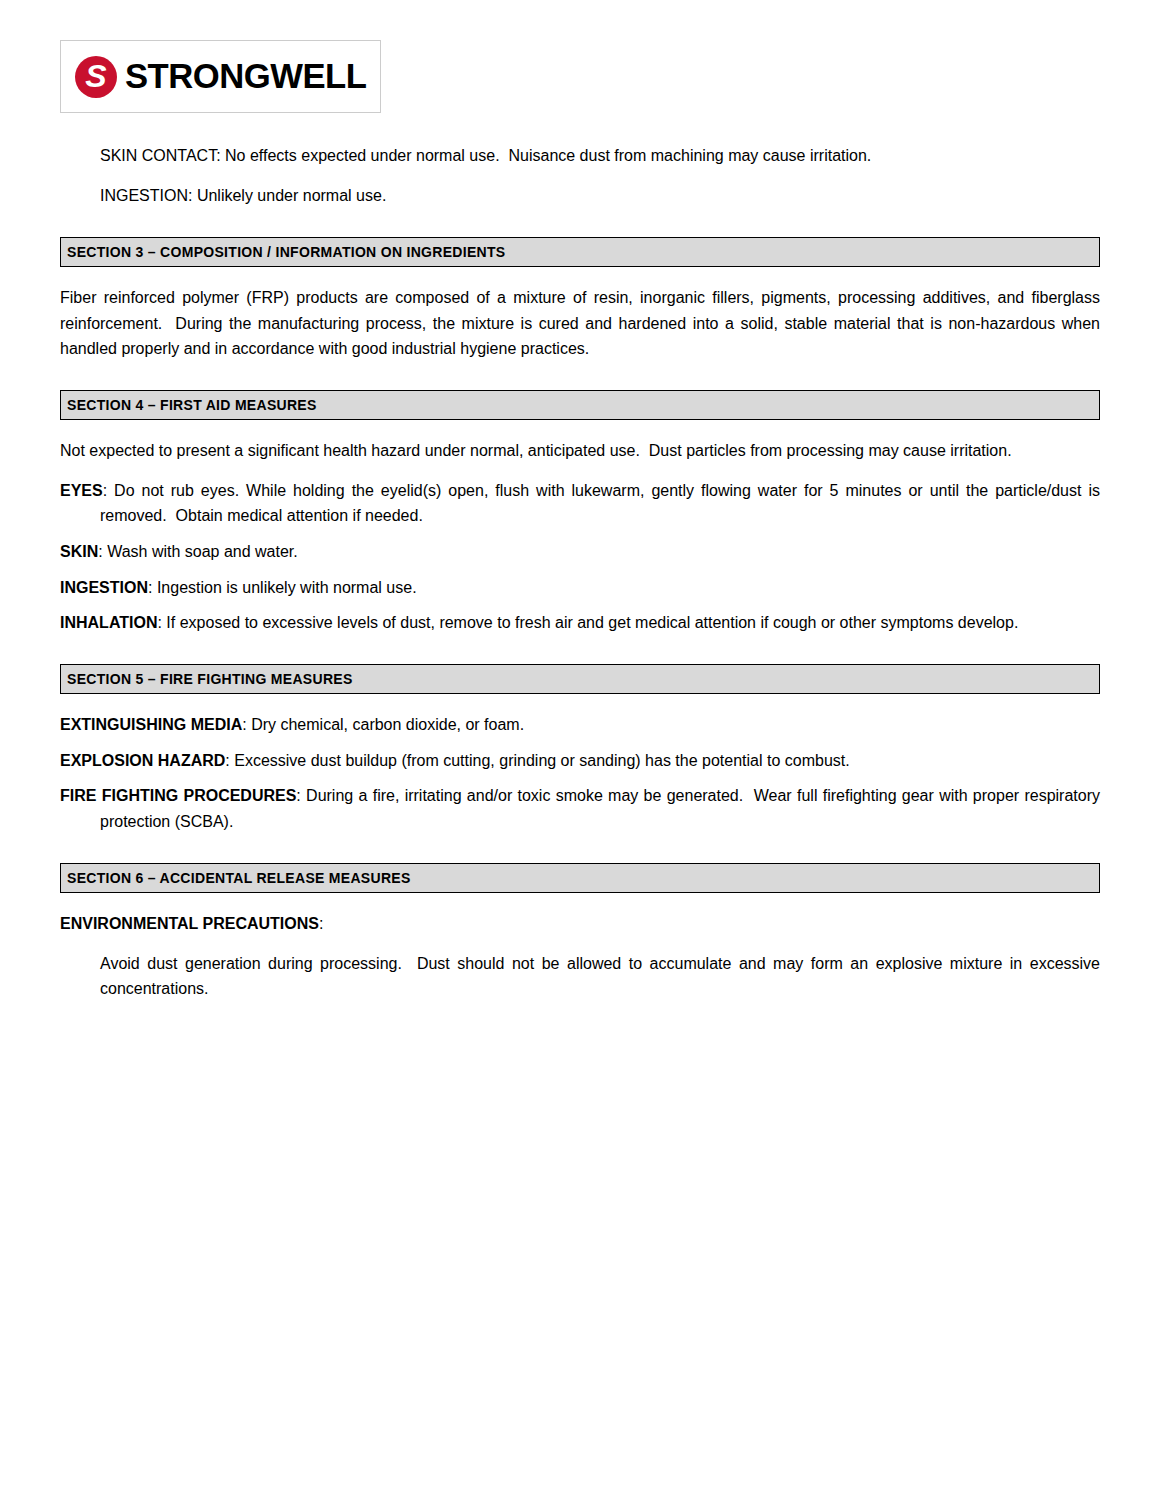STRONGWELL
SKIN CONTACT: No effects expected under normal use. Nuisance dust from machining may cause irritation.
INGESTION: Unlikely under normal use.
SECTION 3 – COMPOSITION / INFORMATION ON INGREDIENTS
Fiber reinforced polymer (FRP) products are composed of a mixture of resin, inorganic fillers, pigments, processing additives, and fiberglass reinforcement. During the manufacturing process, the mixture is cured and hardened into a solid, stable material that is non-hazardous when handled properly and in accordance with good industrial hygiene practices.
SECTION 4 – FIRST AID MEASURES
Not expected to present a significant health hazard under normal, anticipated use. Dust particles from processing may cause irritation.
EYES: Do not rub eyes. While holding the eyelid(s) open, flush with lukewarm, gently flowing water for 5 minutes or until the particle/dust is removed. Obtain medical attention if needed.
SKIN: Wash with soap and water.
INGESTION: Ingestion is unlikely with normal use.
INHALATION: If exposed to excessive levels of dust, remove to fresh air and get medical attention if cough or other symptoms develop.
SECTION 5 – FIRE FIGHTING MEASURES
EXTINGUISHING MEDIA: Dry chemical, carbon dioxide, or foam.
EXPLOSION HAZARD: Excessive dust buildup (from cutting, grinding or sanding) has the potential to combust.
FIRE FIGHTING PROCEDURES: During a fire, irritating and/or toxic smoke may be generated. Wear full firefighting gear with proper respiratory protection (SCBA).
SECTION 6 – ACCIDENTAL RELEASE MEASURES
ENVIRONMENTAL PRECAUTIONS:
Avoid dust generation during processing. Dust should not be allowed to accumulate and may form an explosive mixture in excessive concentrations.